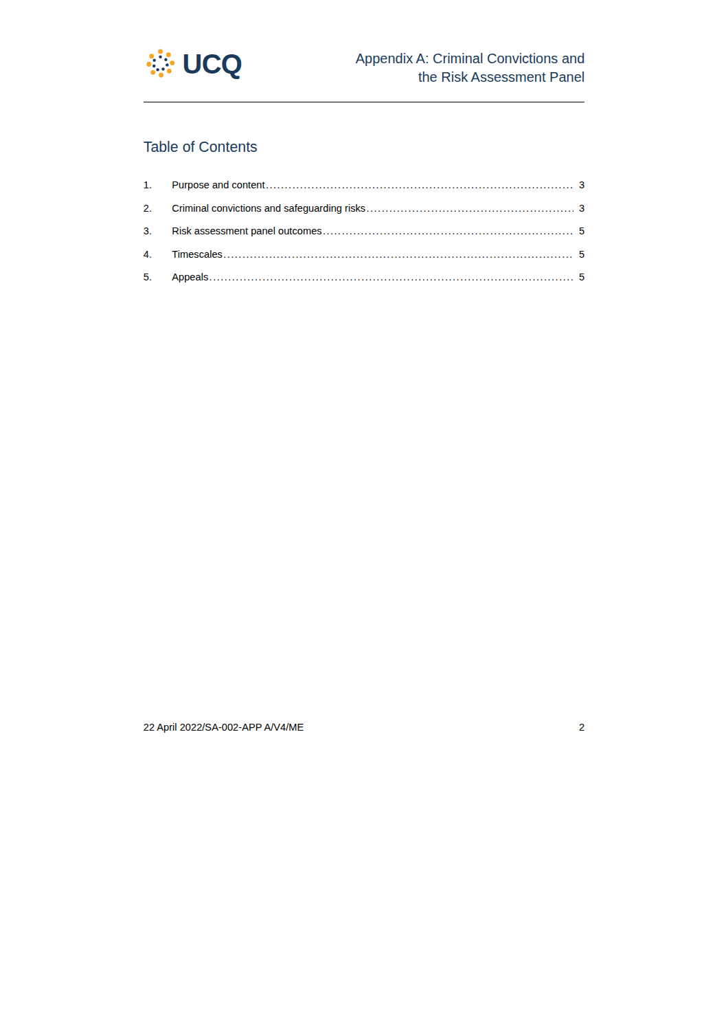UCQ
Appendix A: Criminal Convictions and the Risk Assessment Panel
Table of Contents
1. Purpose and content .................................................................................................................. 3
2. Criminal convictions and safeguarding risks .................................................................................................................. 3
3. Risk assessment panel outcomes .................................................................................................................. 5
4. Timescales .................................................................................................................. 5
5. Appeals .................................................................................................................. 5
22 April 2022/SA-002-APP A/V4/ME 2